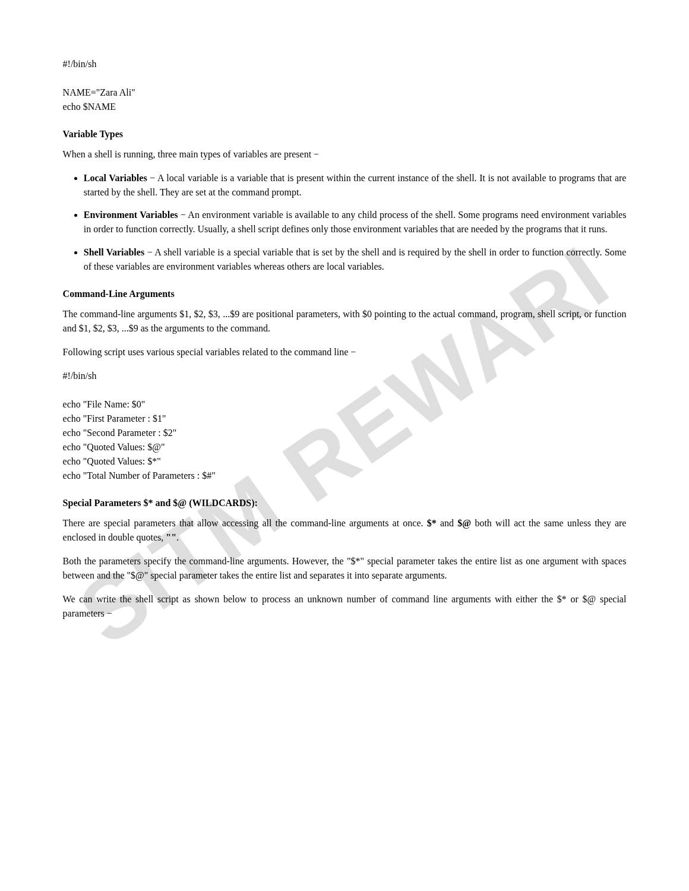SITM REWARI
#!/bin/sh

NAME="Zara Ali"
echo $NAME
Variable Types
When a shell is running, three main types of variables are present −
Local Variables − A local variable is a variable that is present within the current instance of the shell. It is not available to programs that are started by the shell. They are set at the command prompt.
Environment Variables − An environment variable is available to any child process of the shell. Some programs need environment variables in order to function correctly. Usually, a shell script defines only those environment variables that are needed by the programs that it runs.
Shell Variables − A shell variable is a special variable that is set by the shell and is required by the shell in order to function correctly. Some of these variables are environment variables whereas others are local variables.
Command-Line Arguments
The command-line arguments $1, $2, $3, ...$9 are positional parameters, with $0 pointing to the actual command, program, shell script, or function and $1, $2, $3, ...$9 as the arguments to the command.
Following script uses various special variables related to the command line −
#!/bin/sh

echo "File Name: $0"
echo "First Parameter : $1"
echo "Second Parameter : $2"
echo "Quoted Values: $@"
echo "Quoted Values: $*"
echo "Total Number of Parameters : $#"
Special Parameters $* and $@ (WILDCARDS):
There are special parameters that allow accessing all the command-line arguments at once. $* and $@ both will act the same unless they are enclosed in double quotes, "".
Both the parameters specify the command-line arguments. However, the "$*" special parameter takes the entire list as one argument with spaces between and the "$@" special parameter takes the entire list and separates it into separate arguments.
We can write the shell script as shown below to process an unknown number of command line arguments with either the $* or $@ special parameters −